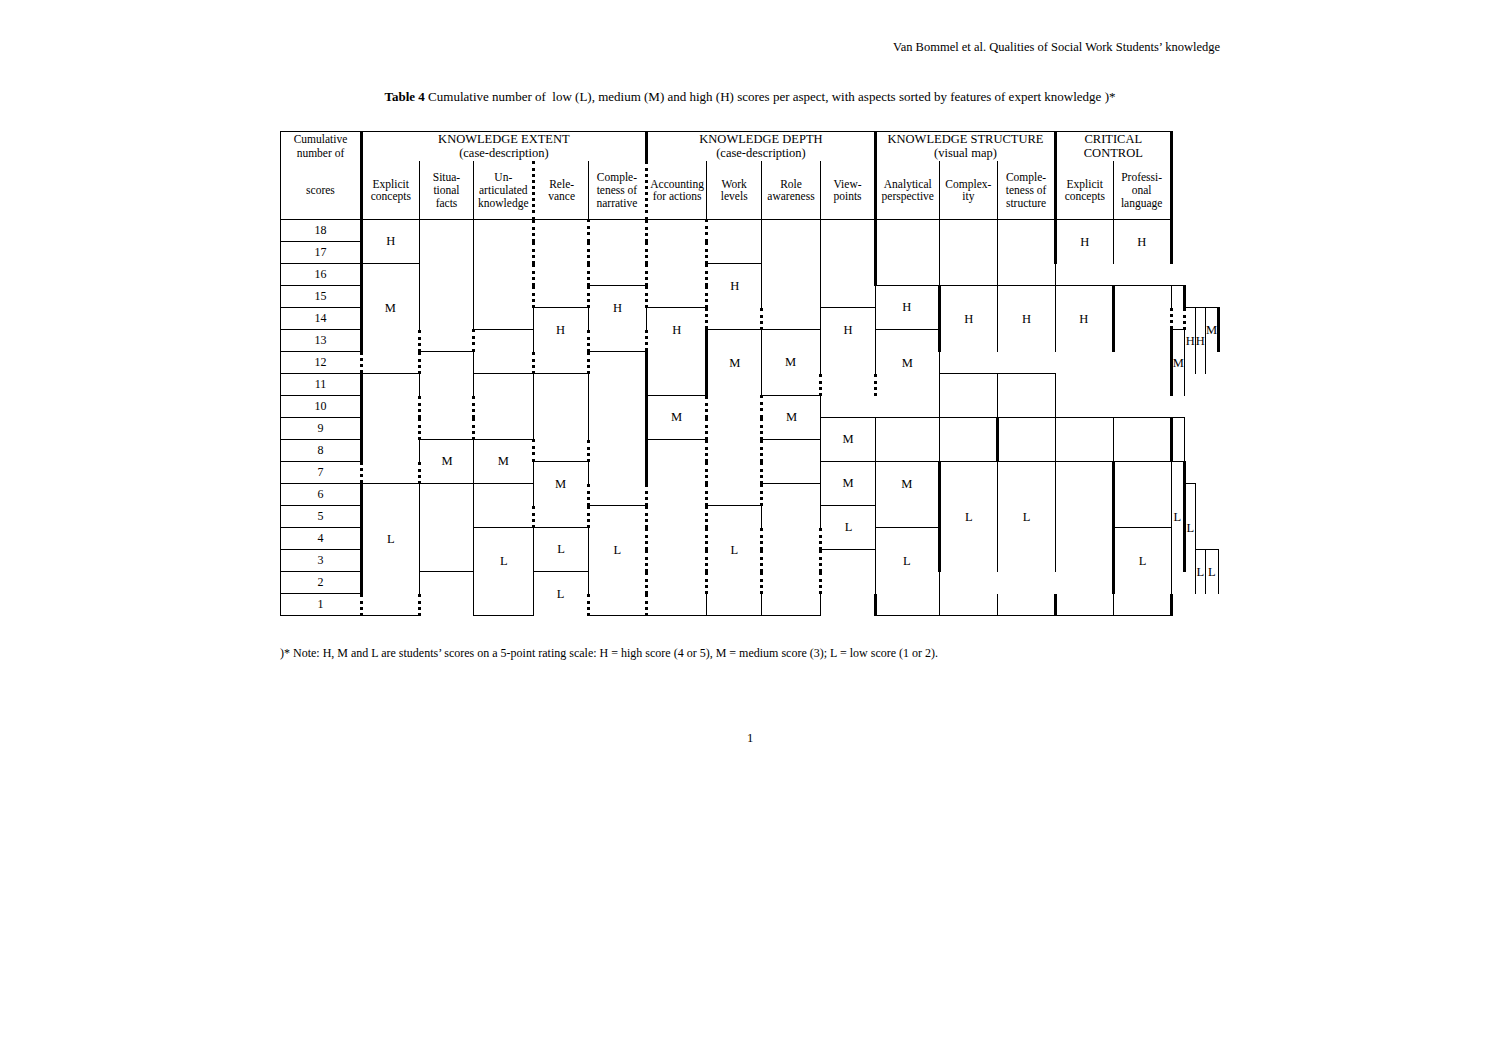Van Bommel et al. Qualities of Social Work Students’ knowledge
Table 4 Cumulative number of low (L), medium (M) and high (H) scores per aspect, with aspects sorted by features of expert knowledge )*
| Cumulative | KNOWLEDGE EXTENT | KNOWLEDGE DEPTH | KNOWLEDGE STRUCTURE | CRITICAL |
| --- | --- | --- | --- | --- |
| number of | (case-description) | (case-description) | (visual map) | CONTROL |
| scores | Explicit concepts | Situa- tional facts | Un- articulated knowledge | Rele- vance | Comple- teness of narrative | Accounting for actions | Work levels | Role awareness | View- points | Analytical perspective | Complex- ity | Comple- teness of structure | Explicit concepts | Professi- onal language |
| 18 | H | | | | | | | | | | | | H | H |
| 17 | | |
| 16 | M | | | H |
| 15 | | H | | H | H | H | H | | |
| 14 | H | H | | H | | H | H | M |
| 13 | | | | M | M | M | M |
| 12 | | | | |
| 11 | | | | | | | |
| 10 | | M | | M |
| 9 | | | M | | | | | | |
| 8 | M | M | | | | |
| 7 | | M | | M | M | L | L | | | L |
| 6 | L | | | | | | L |
| 5 | | L | | L | L |
| 4 | L | L | | | L | L |
| 3 | | | | L | L |
| 2 | | L | | |
| 1 | | | | | | | | | | | |
)* Note: H, M and L are students’ scores on a 5-point rating scale: H = high score (4 or 5), M = medium score (3); L = low score (1 or 2).
1